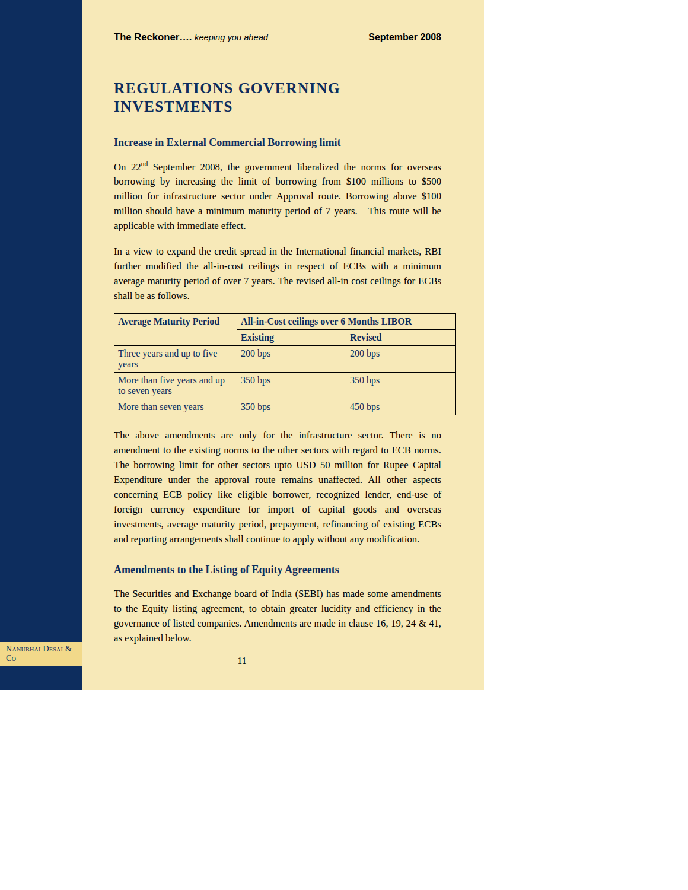Nanubhai Desai & Co
The Reckoner…. keeping you ahead
September 2008
REGULATIONS GOVERNING INVESTMENTS
Increase in External Commercial Borrowing limit
On 22nd September 2008, the government liberalized the norms for overseas borrowing by increasing the limit of borrowing from $100 millions to $500 million for infrastructure sector under Approval route. Borrowing above $100 million should have a minimum maturity period of 7 years. This route will be applicable with immediate effect.
In a view to expand the credit spread in the International financial markets, RBI further modified the all-in-cost ceilings in respect of ECBs with a minimum average maturity period of over 7 years. The revised all-in cost ceilings for ECBs shall be as follows.
| Average Maturity Period | All-in-Cost ceilings over 6 Months LIBOR |
| --- | --- |
| Existing | Revised |
| Three years and up to five years | 200 bps | 200 bps |
| More than five years and up to seven years | 350 bps | 350 bps |
| More than seven years | 350 bps | 450 bps |
The above amendments are only for the infrastructure sector. There is no amendment to the existing norms to the other sectors with regard to ECB norms. The borrowing limit for other sectors upto USD 50 million for Rupee Capital Expenditure under the approval route remains unaffected. All other aspects concerning ECB policy like eligible borrower, recognized lender, end-use of foreign currency expenditure for import of capital goods and overseas investments, average maturity period, prepayment, refinancing of existing ECBs and reporting arrangements shall continue to apply without any modification.
Amendments to the Listing of Equity Agreements
The Securities and Exchange board of India (SEBI) has made some amendments to the Equity listing agreement, to obtain greater lucidity and efficiency in the governance of listed companies. Amendments are made in clause 16, 19, 24 & 41, as explained below.
11